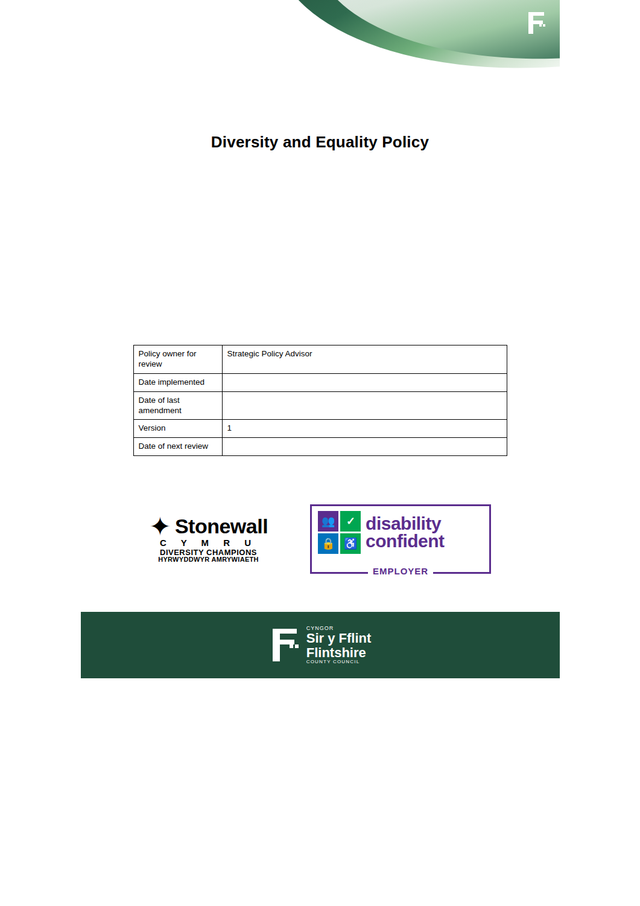Diversity and Equality Policy
| Policy owner for review | Strategic Policy Advisor |
| Date implemented | |
| Date of last amendment | |
| Version | 1 |
| Date of next review | |
✦ Stonewall
C Y M R U
DIVERSITY CHAMPIONS
HYRWYDDWYR AMRYWIAETH
👥
✓
🔒
♿
disability
confident
EMPLOYER
CYNGOR
Sir y Fflint
Flintshire
COUNTY COUNCIL